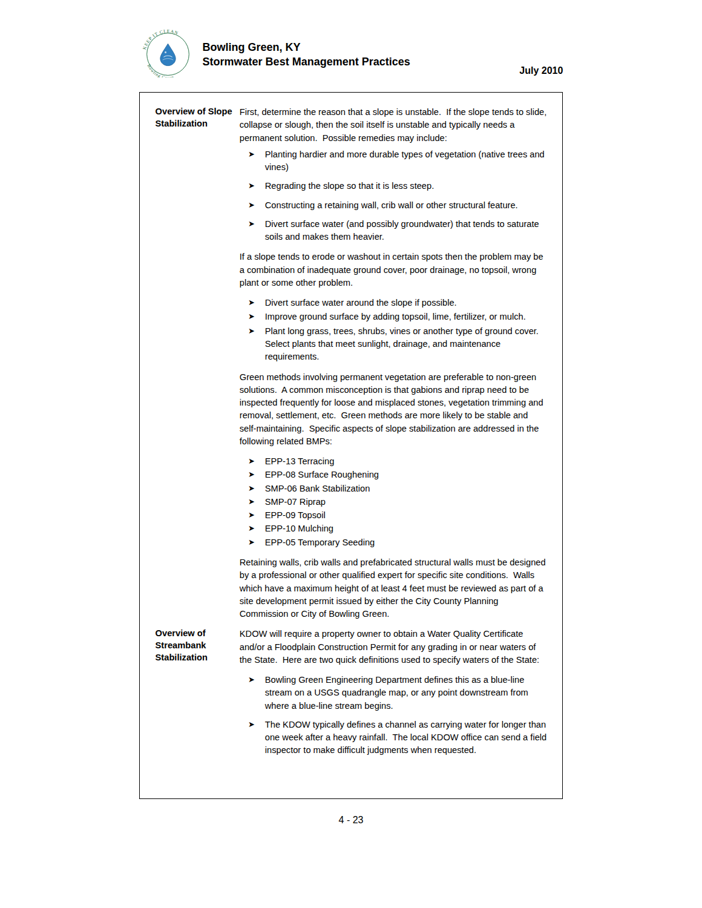KEEP IT CLEAN Bowling Green
Bowling Green, KY
Stormwater Best Management Practices
July 2010
| Overview of Slope Stabilization | First, determine the reason that a slope is unstable. If the slope tends to slide, collapse or slough, then the soil itself is unstable and typically needs a permanent solution. Possible remedies may include: Planting hardier and more durable types of vegetation (native trees and vines) Regrading the slope so that it is less steep. Constructing a retaining wall, crib wall or other structural feature. Divert surface water (and possibly groundwater) that tends to saturate soils and makes them heavier. If a slope tends to erode or washout in certain spots then the problem may be a combination of inadequate ground cover, poor drainage, no topsoil, wrong plant or some other problem. Divert surface water around the slope if possible. Improve ground surface by adding topsoil, lime, fertilizer, or mulch. Plant long grass, trees, shrubs, vines or another type of ground cover. Select plants that meet sunlight, drainage, and maintenance requirements. Green methods involving permanent vegetation are preferable to non-green solutions. A common misconception is that gabions and riprap need to be inspected frequently for loose and misplaced stones, vegetation trimming and removal, settlement, etc. Green methods are more likely to be stable and self-maintaining. Specific aspects of slope stabilization are addressed in the following related BMPs: EPP-13 Terracing EPP-08 Surface Roughening SMP-06 Bank Stabilization SMP-07 Riprap EPP-09 Topsoil EPP-10 Mulching EPP-05 Temporary Seeding Retaining walls, crib walls and prefabricated structural walls must be designed by a professional or other qualified expert for specific site conditions. Walls which have a maximum height of at least 4 feet must be reviewed as part of a site development permit issued by either the City County Planning Commission or City of Bowling Green. |
| Overview of Streambank Stabilization | KDOW will require a property owner to obtain a Water Quality Certificate and/or a Floodplain Construction Permit for any grading in or near waters of the State. Here are two quick definitions used to specify waters of the State: Bowling Green Engineering Department defines this as a blue-line stream on a USGS quadrangle map, or any point downstream from where a blue-line stream begins. The KDOW typically defines a channel as carrying water for longer than one week after a heavy rainfall. The local KDOW office can send a field inspector to make difficult judgments when requested. |
4 - 23